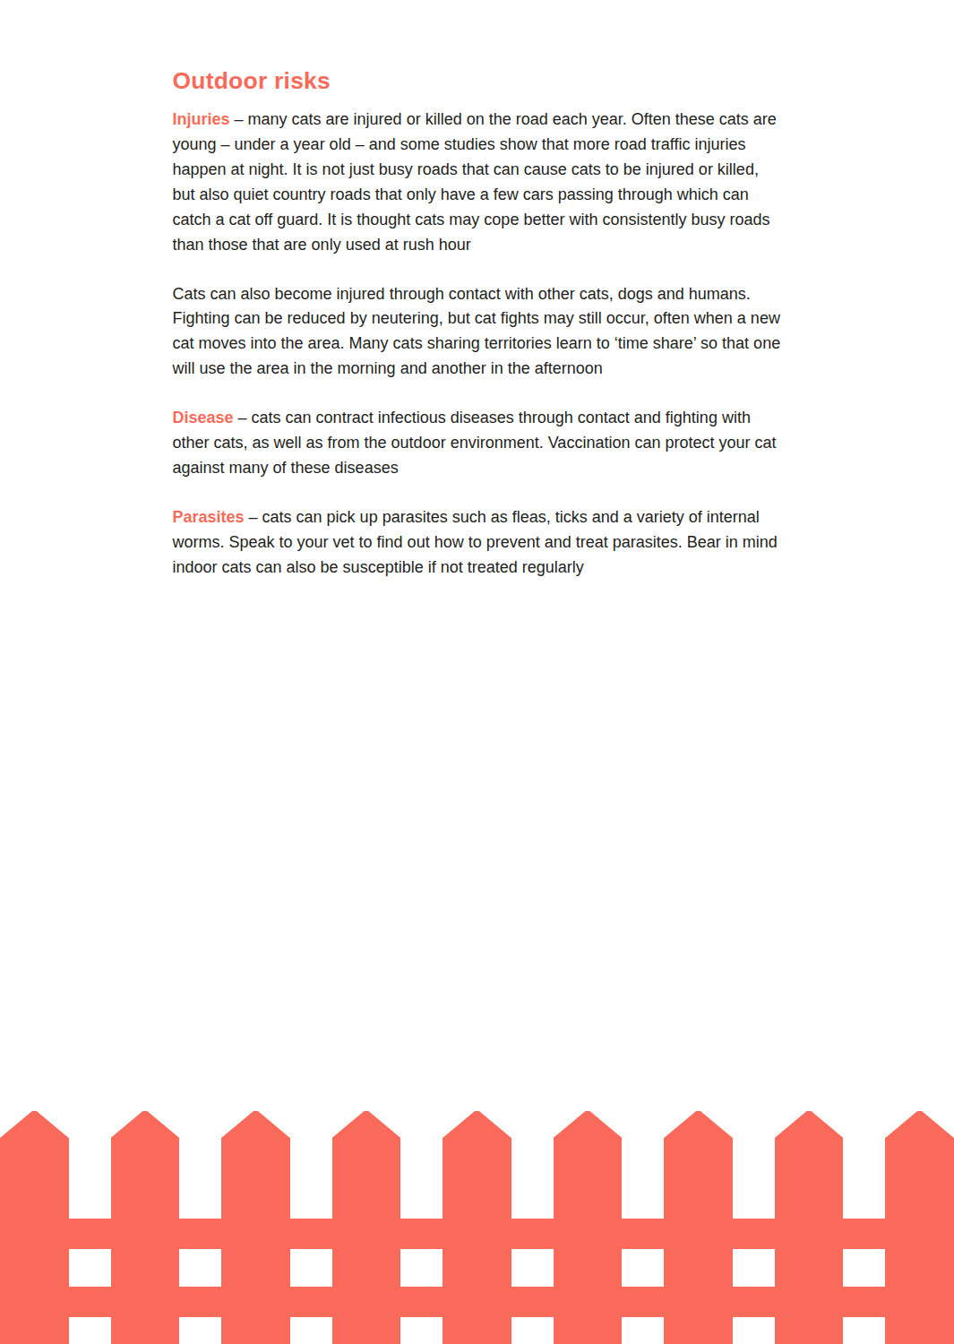Outdoor risks
Injuries – many cats are injured or killed on the road each year. Often these cats are young – under a year old – and some studies show that more road traffic injuries happen at night. It is not just busy roads that can cause cats to be injured or killed, but also quiet country roads that only have a few cars passing through which can catch a cat off guard. It is thought cats may cope better with consistently busy roads than those that are only used at rush hour
Cats can also become injured through contact with other cats, dogs and humans. Fighting can be reduced by neutering, but cat fights may still occur, often when a new cat moves into the area. Many cats sharing territories learn to ‘time share’ so that one will use the area in the morning and another in the afternoon
Disease – cats can contract infectious diseases through contact and fighting with other cats, as well as from the outdoor environment. Vaccination can protect your cat against many of these diseases
Parasites – cats can pick up parasites such as fleas, ticks and a variety of internal worms. Speak to your vet to find out how to prevent and treat parasites. Bear in mind indoor cats can also be susceptible if not treated regularly